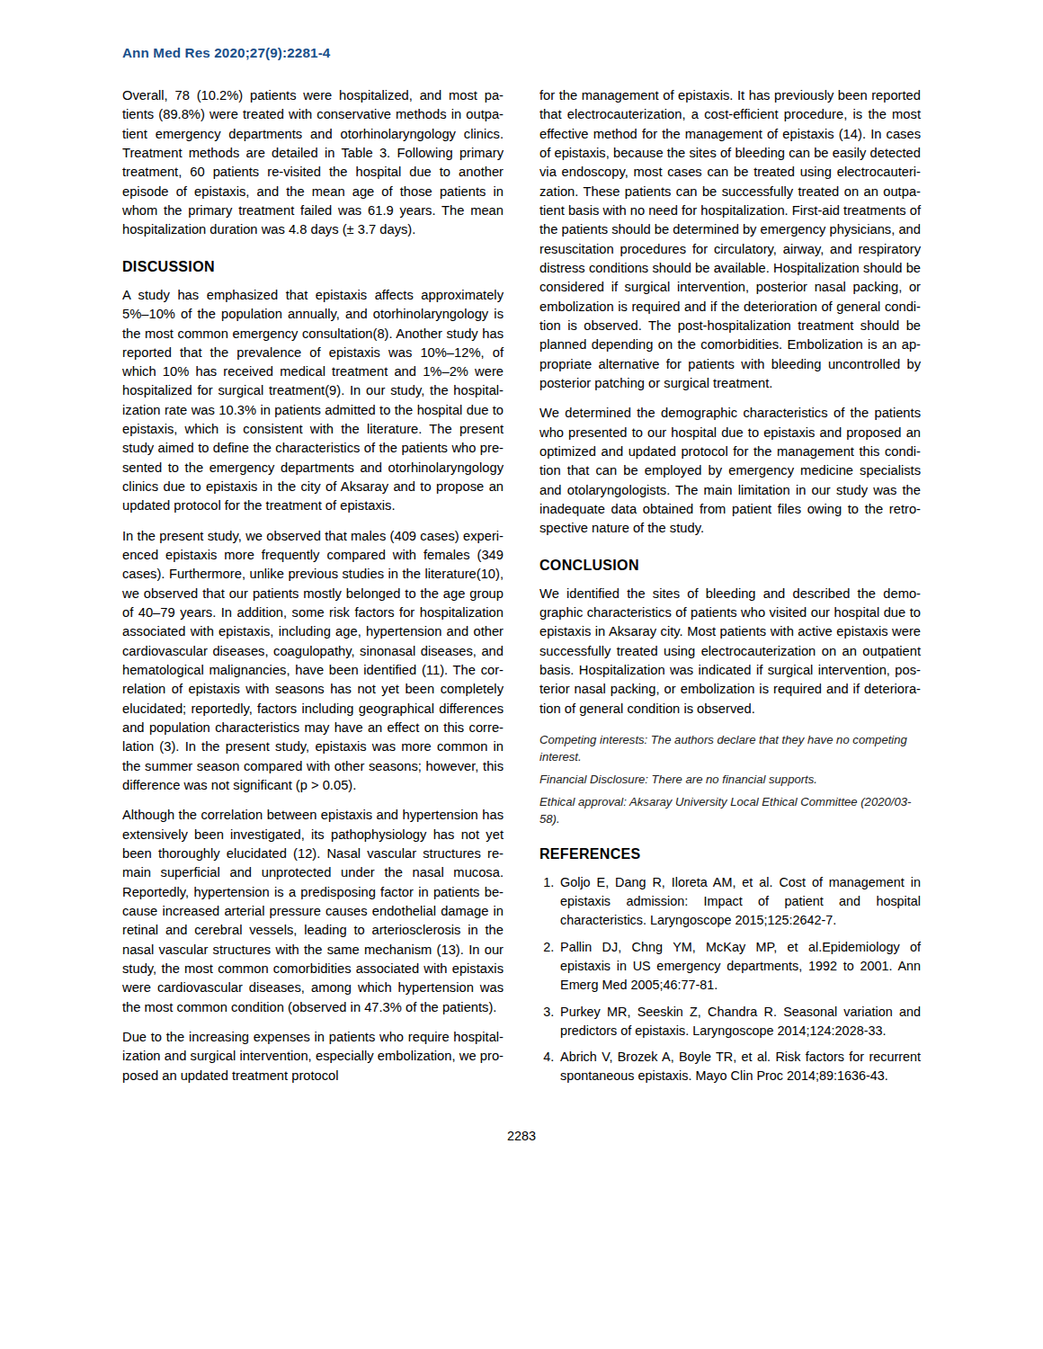Ann Med Res 2020;27(9):2281-4
Overall, 78 (10.2%) patients were hospitalized, and most patients (89.8%) were treated with conservative methods in outpatient emergency departments and otorhinolaryngology clinics. Treatment methods are detailed in Table 3. Following primary treatment, 60 patients re-visited the hospital due to another episode of epistaxis, and the mean age of those patients in whom the primary treatment failed was 61.9 years. The mean hospitalization duration was 4.8 days (± 3.7 days).
Discussion
A study has emphasized that epistaxis affects approximately 5%–10% of the population annually, and otorhinolaryngology is the most common emergency consultation(8). Another study has reported that the prevalence of epistaxis was 10%–12%, of which 10% has received medical treatment and 1%–2% were hospitalized for surgical treatment(9). In our study, the hospitalization rate was 10.3% in patients admitted to the hospital due to epistaxis, which is consistent with the literature. The present study aimed to define the characteristics of the patients who presented to the emergency departments and otorhinolaryngology clinics due to epistaxis in the city of Aksaray and to propose an updated protocol for the treatment of epistaxis.
In the present study, we observed that males (409 cases) experienced epistaxis more frequently compared with females (349 cases). Furthermore, unlike previous studies in the literature(10), we observed that our patients mostly belonged to the age group of 40–79 years. In addition, some risk factors for hospitalization associated with epistaxis, including age, hypertension and other cardiovascular diseases, coagulopathy, sinonasal diseases, and hematological malignancies, have been identified (11). The correlation of epistaxis with seasons has not yet been completely elucidated; reportedly, factors including geographical differences and population characteristics may have an effect on this correlation (3). In the present study, epistaxis was more common in the summer season compared with other seasons; however, this difference was not significant (p > 0.05).
Although the correlation between epistaxis and hypertension has extensively been investigated, its pathophysiology has not yet been thoroughly elucidated (12). Nasal vascular structures remain superficial and unprotected under the nasal mucosa. Reportedly, hypertension is a predisposing factor in patients because increased arterial pressure causes endothelial damage in retinal and cerebral vessels, leading to arteriosclerosis in the nasal vascular structures with the same mechanism (13). In our study, the most common comorbidities associated with epistaxis were cardiovascular diseases, among which hypertension was the most common condition (observed in 47.3% of the patients).
Due to the increasing expenses in patients who require hospitalization and surgical intervention, especially embolization, we proposed an updated treatment protocol
for the management of epistaxis. It has previously been reported that electrocauterization, a cost-efficient procedure, is the most effective method for the management of epistaxis (14). In cases of epistaxis, because the sites of bleeding can be easily detected via endoscopy, most cases can be treated using electrocauterization. These patients can be successfully treated on an outpatient basis with no need for hospitalization. First-aid treatments of the patients should be determined by emergency physicians, and resuscitation procedures for circulatory, airway, and respiratory distress conditions should be available. Hospitalization should be considered if surgical intervention, posterior nasal packing, or embolization is required and if the deterioration of general condition is observed. The post-hospitalization treatment should be planned depending on the comorbidities. Embolization is an appropriate alternative for patients with bleeding uncontrolled by posterior patching or surgical treatment.
We determined the demographic characteristics of the patients who presented to our hospital due to epistaxis and proposed an optimized and updated protocol for the management this condition that can be employed by emergency medicine specialists and otolaryngologists. The main limitation in our study was the inadequate data obtained from patient files owing to the retrospective nature of the study.
Conclusion
We identified the sites of bleeding and described the demographic characteristics of patients who visited our hospital due to epistaxis in Aksaray city. Most patients with active epistaxis were successfully treated using electrocauterization on an outpatient basis. Hospitalization was indicated if surgical intervention, posterior nasal packing, or embolization is required and if deterioration of general condition is observed.
Competing interests: The authors declare that they have no competing interest.
Financial Disclosure: There are no financial supports.
Ethical approval: Aksaray University Local Ethical Committee (2020/03-58).
References
Goljo E, Dang R, Iloreta AM, et al. Cost of management in epistaxis admission: Impact of patient and hospital characteristics. Laryngoscope 2015;125:2642-7.
Pallin DJ, Chng YM, McKay MP, et al.Epidemiology of epistaxis in US emergency departments, 1992 to 2001. Ann Emerg Med 2005;46:77-81.
Purkey MR, Seeskin Z, Chandra R. Seasonal variation and predictors of epistaxis. Laryngoscope 2014;124:2028-33.
Abrich V, Brozek A, Boyle TR, et al. Risk factors for recurrent spontaneous epistaxis. Mayo Clin Proc 2014;89:1636-43.
2283